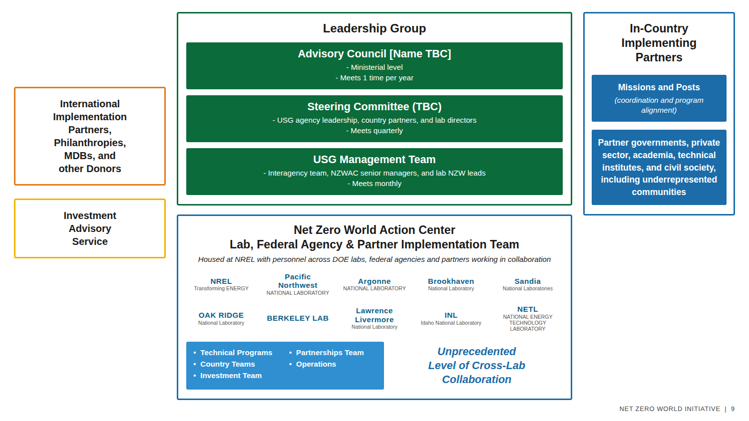International
Implementation
Partners,
Philanthropies,
MDBs, and
other Donors
Investment
Advisory
Service
Leadership Group
Advisory Council [Name TBC]
- Ministerial level
- Meets 1 time per year
Steering Committee (TBC)
- USG agency leadership, country partners, and lab directors
- Meets quarterly
USG Management Team
- Interagency team, NZWAC senior managers, and lab NZW leads
- Meets monthly
Net Zero World Action Center Lab, Federal Agency & Partner Implementation Team Housed at NREL with personnel across DOE labs, federal agencies and partners working in collaboration
NREL Transforming ENERGY
Pacific Northwest NATIONAL LABORATORY
Argonne NATIONAL LABORATORY
Brookhaven National Laboratory
Sandia National Laboratories
OAK RIDGE National Laboratory
BERKELEY LAB
Lawrence Livermore National Laboratory
INL Idaho National Laboratory
NETL NATIONAL ENERGY TECHNOLOGY LABORATORY
Technical Programs
Partnerships Team
Country Teams
Operations
Investment Team
Unprecedented
Level of Cross-Lab
Collaboration
In-Country
Implementing
Partners
Missions and Posts (coordination and program alignment)
Partner governments, private sector, academia, technical institutes, and civil society, including underrepresented communities
NET ZERO WORLD INITIATIVE | 9